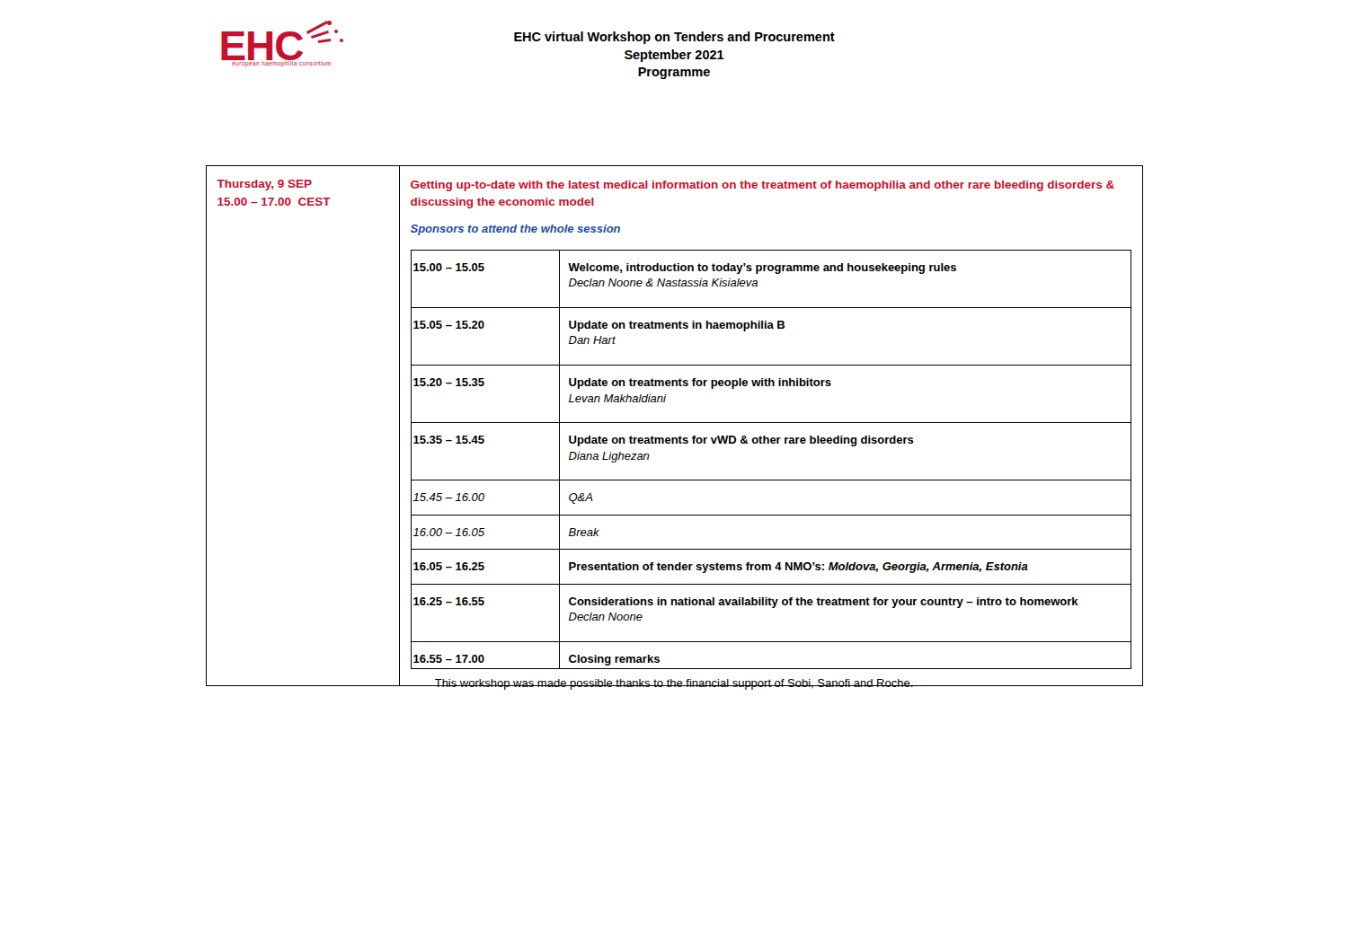EHC
european haemophilia consortium
EHC virtual Workshop on Tenders and Procurement
September 2021
Programme
| Thursday, 9 SEP 15.00 – 17.00 CEST | Getting up-to-date with the latest medical information on the treatment of haemophilia and other rare bleeding disorders & discussing the economic model Sponsors to attend the whole session / 15.00 – 15.05 / Welcome, introduction to today’s programme and housekeeping rules Declan Noone & Nastassia Kisialeva / / 15.05 – 15.20 / Update on treatments in haemophilia B Dan Hart / / 15.20 – 15.35 / Update on treatments for people with inhibitors Levan Makhaldiani / / 15.35 – 15.45 / Update on treatments for vWD & other rare bleeding disorders Diana Lighezan / / 15.45 – 16.00 / Q&A / / 16.00 – 16.05 / Break / / 16.05 – 16.25 / Presentation of tender systems from 4 NMO’s: Moldova, Georgia, Armenia, Estonia / / 16.25 – 16.55 / Considerations in national availability of the treatment for your country – intro to homework Declan Noone / / 16.55 – 17.00 / Closing remarks / |
This workshop was made possible thanks to the financial support of Sobi, Sanofi and Roche.